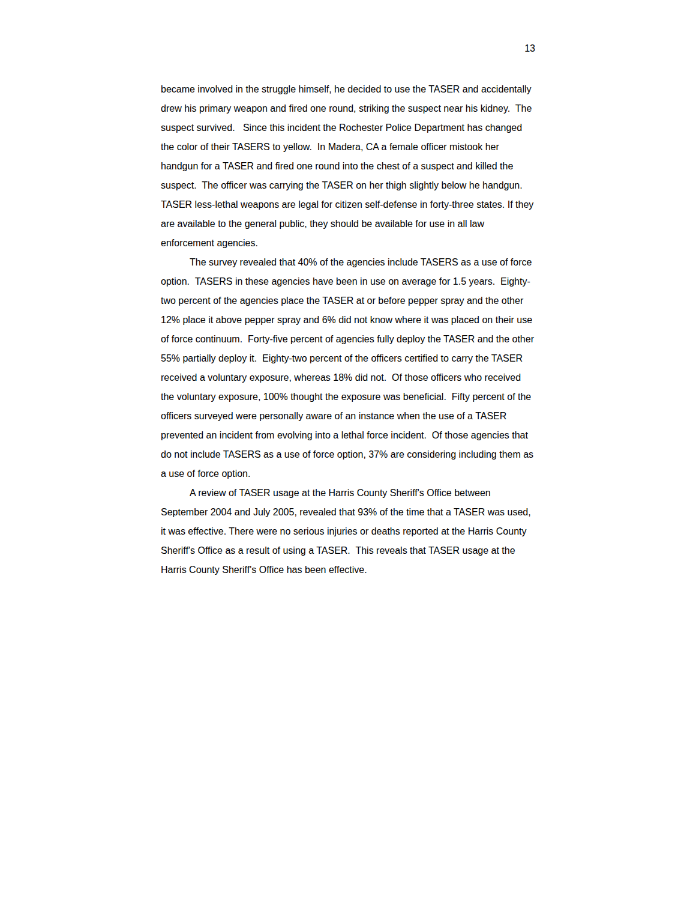13
became involved in the struggle himself, he decided to use the TASER and accidentally drew his primary weapon and fired one round, striking the suspect near his kidney. The suspect survived. Since this incident the Rochester Police Department has changed the color of their TASERS to yellow. In Madera, CA a female officer mistook her handgun for a TASER and fired one round into the chest of a suspect and killed the suspect. The officer was carrying the TASER on her thigh slightly below he handgun. TASER less-lethal weapons are legal for citizen self-defense in forty-three states. If they are available to the general public, they should be available for use in all law enforcement agencies.
The survey revealed that 40% of the agencies include TASERS as a use of force option. TASERS in these agencies have been in use on average for 1.5 years. Eighty-two percent of the agencies place the TASER at or before pepper spray and the other 12% place it above pepper spray and 6% did not know where it was placed on their use of force continuum. Forty-five percent of agencies fully deploy the TASER and the other 55% partially deploy it. Eighty-two percent of the officers certified to carry the TASER received a voluntary exposure, whereas 18% did not. Of those officers who received the voluntary exposure, 100% thought the exposure was beneficial. Fifty percent of the officers surveyed were personally aware of an instance when the use of a TASER prevented an incident from evolving into a lethal force incident. Of those agencies that do not include TASERS as a use of force option, 37% are considering including them as a use of force option.
A review of TASER usage at the Harris County Sheriff's Office between September 2004 and July 2005, revealed that 93% of the time that a TASER was used, it was effective. There were no serious injuries or deaths reported at the Harris County Sheriff's Office as a result of using a TASER. This reveals that TASER usage at the Harris County Sheriff's Office has been effective.